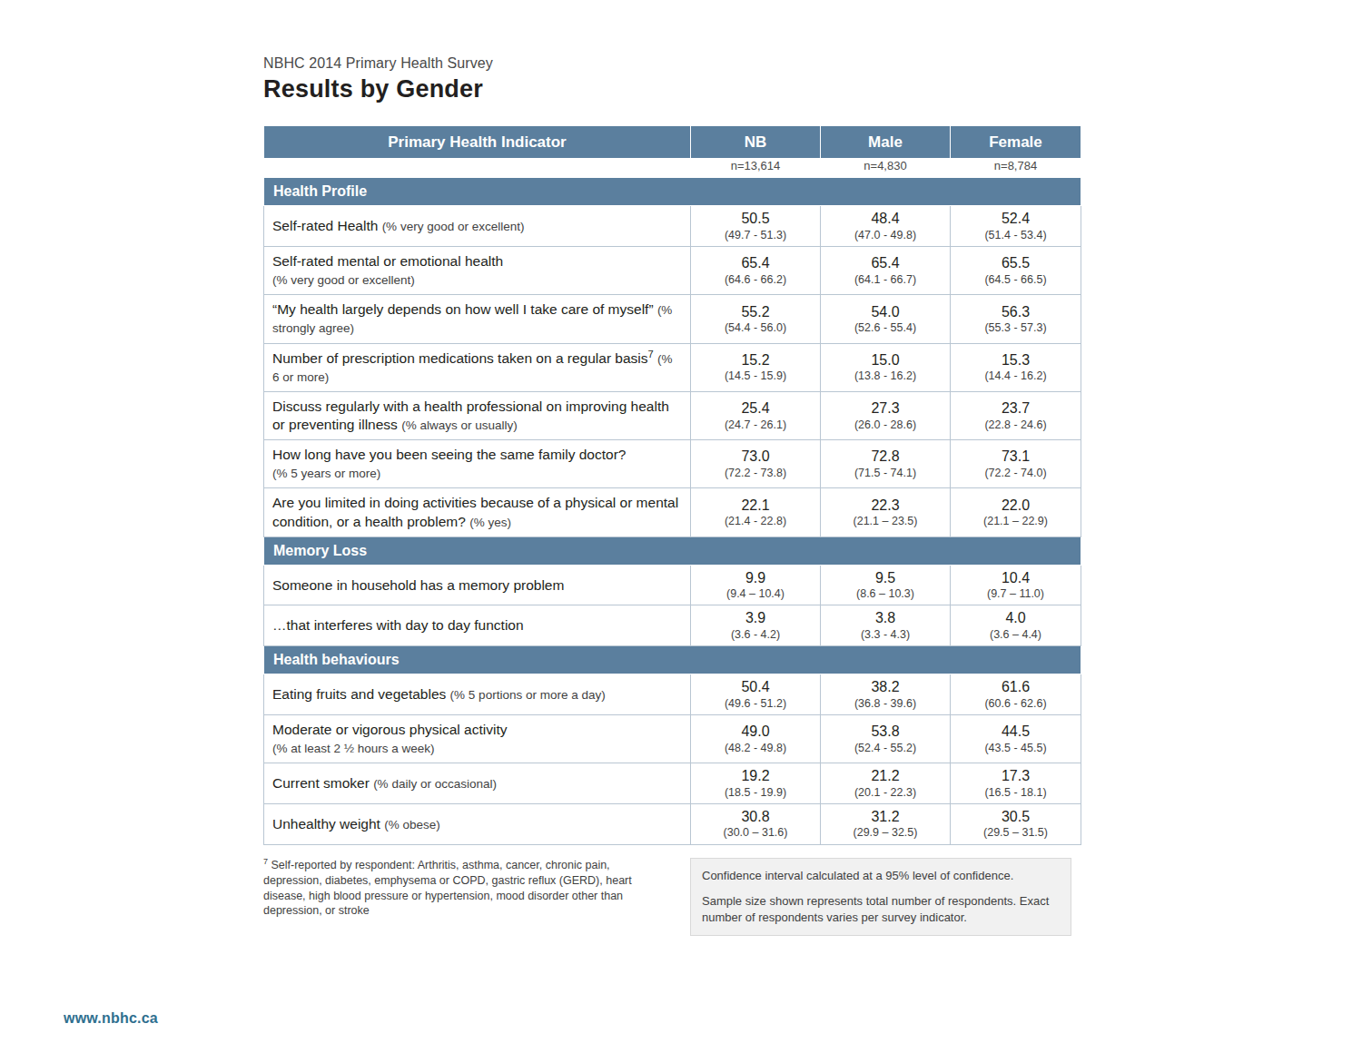NBHC 2014 Primary Health Survey
Results by Gender
| | n=13,614 | n=4,830 | n=8,784 |
| Primary Health Indicator | NB | Male | Female |
| Health Profile |
| Self-rated Health (% very good or excellent) | 50.5 (49.7 - 51.3) | 48.4 (47.0 - 49.8) | 52.4 (51.4 - 53.4) |
| Self-rated mental or emotional health (% very good or excellent) | 65.4 (64.6 - 66.2) | 65.4 (64.1 - 66.7) | 65.5 (64.5 - 66.5) |
| “My health largely depends on how well I take care of myself” (% strongly agree) | 55.2 (54.4 - 56.0) | 54.0 (52.6 - 55.4) | 56.3 (55.3 - 57.3) |
| Number of prescription medications taken on a regular basis 7 (% 6 or more) | 15.2 (14.5 - 15.9) | 15.0 (13.8 - 16.2) | 15.3 (14.4 - 16.2) |
| Discuss regularly with a health professional on improving health or preventing illness (% always or usually) | 25.4 (24.7 - 26.1) | 27.3 (26.0 - 28.6) | 23.7 (22.8 - 24.6) |
| How long have you been seeing the same family doctor? (% 5 years or more) | 73.0 (72.2 - 73.8) | 72.8 (71.5 - 74.1) | 73.1 (72.2 - 74.0) |
| Are you limited in doing activities because of a physical or mental condition, or a health problem? (% yes) | 22.1 (21.4 - 22.8) | 22.3 (21.1 – 23.5) | 22.0 (21.1 – 22.9) |
| Memory Loss |
| Someone in household has a memory problem | 9.9 (9.4 – 10.4) | 9.5 (8.6 – 10.3) | 10.4 (9.7 – 11.0) |
| …that interferes with day to day function | 3.9 (3.6 - 4.2) | 3.8 (3.3 - 4.3) | 4.0 (3.6 – 4.4) |
| Health behaviours |
| Eating fruits and vegetables (% 5 portions or more a day) | 50.4 (49.6 - 51.2) | 38.2 (36.8 - 39.6) | 61.6 (60.6 - 62.6) |
| Moderate or vigorous physical activity (% at least 2 ½ hours a week) | 49.0 (48.2 - 49.8) | 53.8 (52.4 - 55.2) | 44.5 (43.5 - 45.5) |
| Current smoker (% daily or occasional) | 19.2 (18.5 - 19.9) | 21.2 (20.1 - 22.3) | 17.3 (16.5 - 18.1) |
| Unhealthy weight (% obese) | 30.8 (30.0 – 31.6) | 31.2 (29.9 – 32.5) | 30.5 (29.5 – 31.5) |
7 Self-reported by respondent: Arthritis, asthma, cancer, chronic pain, depression, diabetes, emphysema or COPD, gastric reflux (GERD), heart disease, high blood pressure or hypertension, mood disorder other than depression, or stroke
Confidence interval calculated at a 95% level of confidence.
Sample size shown represents total number of respondents. Exact number of respondents varies per survey indicator.
www.nbhc.ca